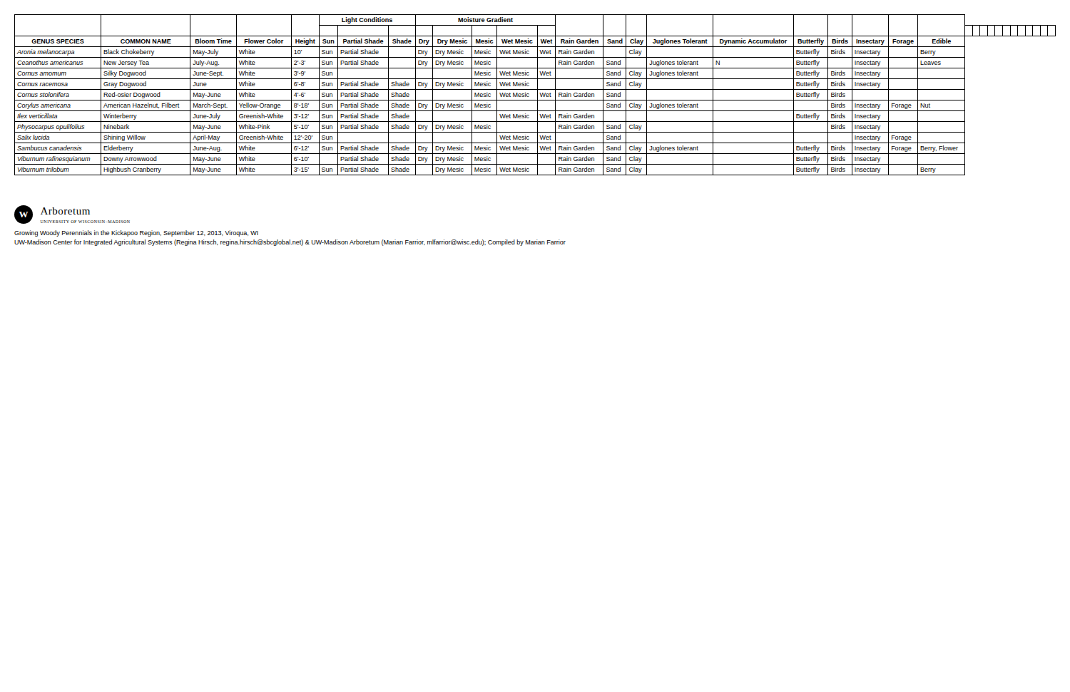| | | | | | Light Conditions | Moisture Gradient | | | | | | | | | | |
| --- | --- | --- | --- | --- | --- | --- | --- | --- | --- | --- | --- | --- | --- | --- | --- | --- |
| GENUS SPECIES | COMMON NAME | Bloom Time | Flower Color | Height | Sun | Partial Shade | Shade | Dry | Dry Mesic | Mesic | Wet Mesic | Wet | Rain Garden | Sand | Clay | Juglones Tolerant | Dynamic Accumulator | Butterfly | Birds | Insectary | Forage | Edible |
| Aronia melanocarpa | Black Chokeberry | May-July | White | 10' | Sun | Partial Shade | | Dry | Dry Mesic | Mesic | Wet Mesic | Wet | Rain Garden | | Clay | | | Butterfly | Birds | Insectary | | Berry |
| Ceanothus americanus | New Jersey Tea | July-Aug. | White | 2'-3' | Sun | Partial Shade | | Dry | Dry Mesic | Mesic | | | Rain Garden | Sand | | Juglones tolerant | N | Butterfly | | Insectary | | Leaves |
| Cornus amomum | Silky Dogwood | June-Sept. | White | 3'-9' | Sun | | | | | Mesic | Wet Mesic | Wet | | Sand | Clay | Juglones tolerant | | Butterfly | Birds | Insectary | | |
| Cornus racemosa | Gray Dogwood | June | White | 6'-8' | Sun | Partial Shade | Shade | Dry | Dry Mesic | Mesic | Wet Mesic | | | Sand | Clay | | | Butterfly | Birds | Insectary | | |
| Cornus stolonifera | Red-osier Dogwood | May-June | White | 4'-6' | Sun | Partial Shade | Shade | | | Mesic | Wet Mesic | Wet | Rain Garden | Sand | | | | Butterfly | Birds | | | |
| Corylus americana | American Hazelnut, Filbert | March-Sept. | Yellow-Orange | 8'-18' | Sun | Partial Shade | Shade | Dry | Dry Mesic | Mesic | | | | Sand | Clay | Juglones tolerant | | | Birds | Insectary | Forage | Nut |
| Ilex verticillata | Winterberry | June-July | Greenish-White | 3'-12' | Sun | Partial Shade | Shade | | | | Wet Mesic | Wet | Rain Garden | | | | | Butterfly | Birds | Insectary | | |
| Physocarpus opulifolius | Ninebark | May-June | White-Pink | 5'-10' | Sun | Partial Shade | Shade | Dry | Dry Mesic | Mesic | | | Rain Garden | Sand | Clay | | | | Birds | Insectary | | |
| Salix lucida | Shining Willow | April-May | Greenish-White | 12'-20' | Sun | | | | | | Wet Mesic | Wet | | Sand | | | | | | Insectary | Forage | |
| Sambucus canadensis | Elderberry | June-Aug. | White | 6'-12' | Sun | Partial Shade | Shade | Dry | Dry Mesic | Mesic | Wet Mesic | Wet | Rain Garden | Sand | Clay | Juglones tolerant | | Butterfly | Birds | Insectary | Forage | Berry, Flower |
| Viburnum rafinesquianum | Downy Arrowwood | May-June | White | 6'-10' | | Partial Shade | Shade | Dry | Dry Mesic | Mesic | | | Rain Garden | Sand | Clay | | | Butterfly | Birds | Insectary | | |
| Viburnum trilobum | Highbush Cranberry | May-June | White | 3'-15' | Sun | Partial Shade | Shade | | Dry Mesic | Mesic | Wet Mesic | | Rain Garden | Sand | Clay | | | Butterfly | Birds | Insectary | | Berry |
W
Arboretum UNIVERSITY OF WISCONSIN–MADISON
Growing Woody Perennials in the Kickapoo Region, September 12, 2013, Viroqua, WI
UW-Madison Center for Integrated Agricultural Systems (Regina Hirsch, regina.hirsch@sbcglobal.net) & UW-Madison Arboretum (Marian Farrior, mlfarrior@wisc.edu); Compiled by Marian Farrior